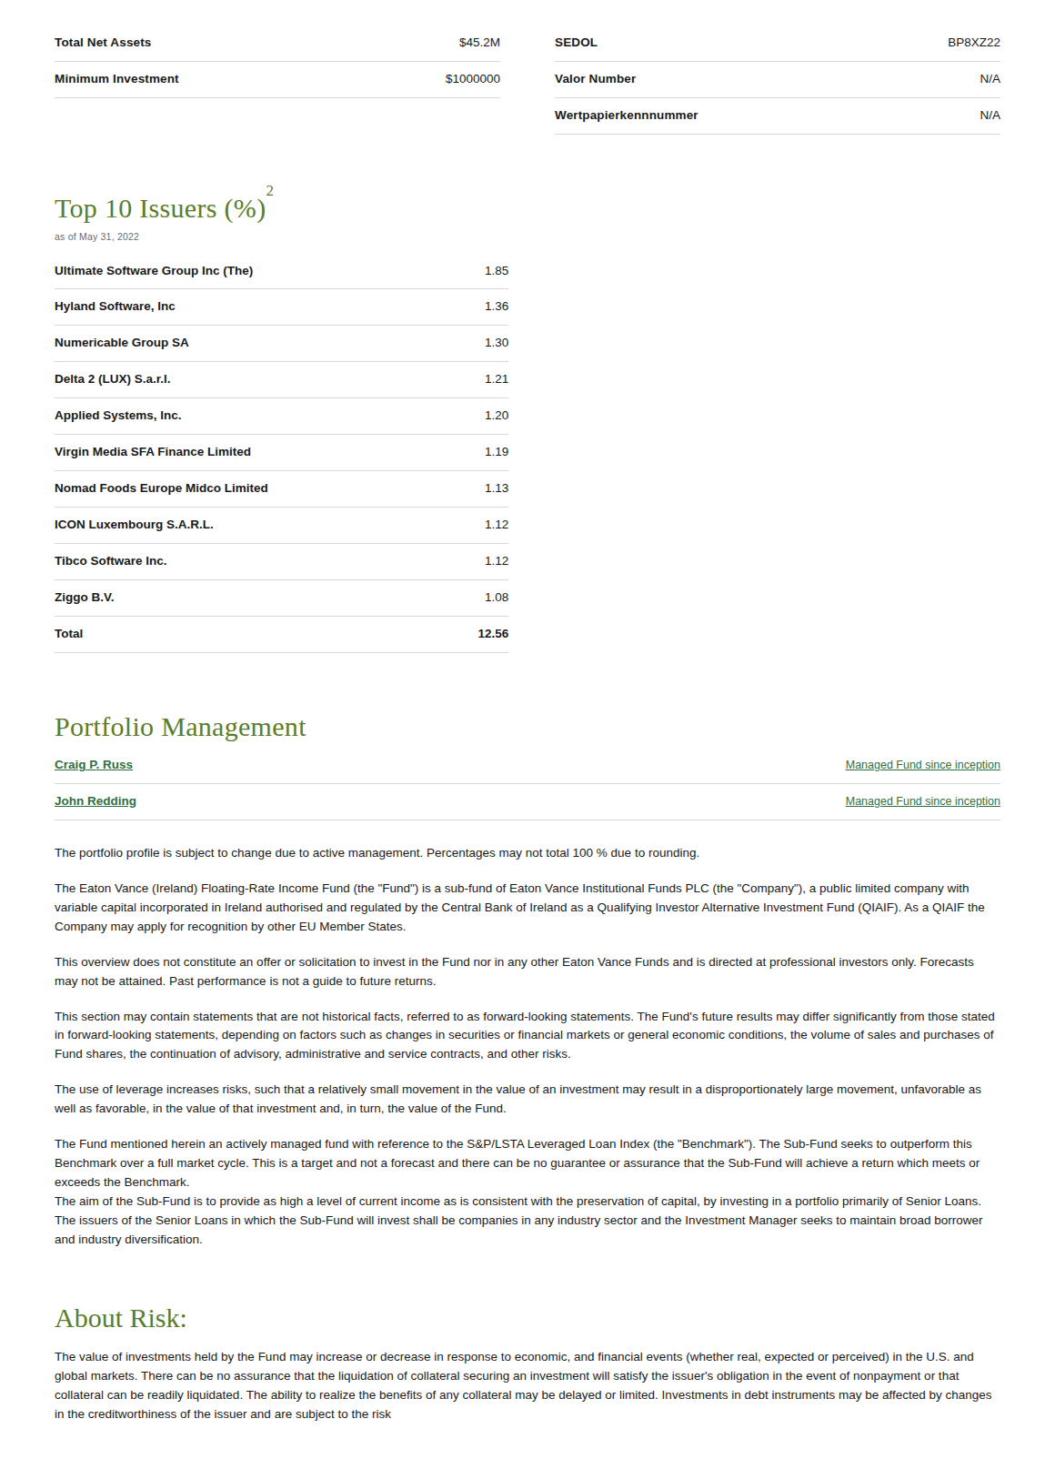| Total Net Assets | $45.2M |
| Minimum Investment | $1000000 |
| SEDOL | BP8XZ22 |
| Valor Number | N/A |
| Wertpapierkennnummer | N/A |
Top 10 Issuers (%)2
as of May 31, 2022
| Ultimate Software Group Inc (The) | 1.85 |
| Hyland Software, Inc | 1.36 |
| Numericable Group SA | 1.30 |
| Delta 2 (LUX) S.a.r.l. | 1.21 |
| Applied Systems, Inc. | 1.20 |
| Virgin Media SFA Finance Limited | 1.19 |
| Nomad Foods Europe Midco Limited | 1.13 |
| ICON Luxembourg S.A.R.L. | 1.12 |
| Tibco Software Inc. | 1.12 |
| Ziggo B.V. | 1.08 |
| Total | 12.56 |
Portfolio Management
Craig P. Russ Managed Fund since inception
John Redding Managed Fund since inception
The portfolio profile is subject to change due to active management. Percentages may not total 100 % due to rounding.
The Eaton Vance (Ireland) Floating-Rate Income Fund (the "Fund") is a sub-fund of Eaton Vance Institutional Funds PLC (the "Company"), a public limited company with variable capital incorporated in Ireland authorised and regulated by the Central Bank of Ireland as a Qualifying Investor Alternative Investment Fund (QIAIF). As a QIAIF the Company may apply for recognition by other EU Member States.
This overview does not constitute an offer or solicitation to invest in the Fund nor in any other Eaton Vance Funds and is directed at professional investors only. Forecasts may not be attained. Past performance is not a guide to future returns.
This section may contain statements that are not historical facts, referred to as forward-looking statements. The Fund's future results may differ significantly from those stated in forward-looking statements, depending on factors such as changes in securities or financial markets or general economic conditions, the volume of sales and purchases of Fund shares, the continuation of advisory, administrative and service contracts, and other risks.
The use of leverage increases risks, such that a relatively small movement in the value of an investment may result in a disproportionately large movement, unfavorable as well as favorable, in the value of that investment and, in turn, the value of the Fund.
The Fund mentioned herein an actively managed fund with reference to the S&P/LSTA Leveraged Loan Index (the "Benchmark"). The Sub-Fund seeks to outperform this Benchmark over a full market cycle. This is a target and not a forecast and there can be no guarantee or assurance that the Sub-Fund will achieve a return which meets or exceeds the Benchmark.
The aim of the Sub-Fund is to provide as high a level of current income as is consistent with the preservation of capital, by investing in a portfolio primarily of Senior Loans. The issuers of the Senior Loans in which the Sub-Fund will invest shall be companies in any industry sector and the Investment Manager seeks to maintain broad borrower and industry diversification.
About Risk:
The value of investments held by the Fund may increase or decrease in response to economic, and financial events (whether real, expected or perceived) in the U.S. and global markets. There can be no assurance that the liquidation of collateral securing an investment will satisfy the issuer's obligation in the event of nonpayment or that collateral can be readily liquidated. The ability to realize the benefits of any collateral may be delayed or limited. Investments in debt instruments may be affected by changes in the creditworthiness of the issuer and are subject to the risk